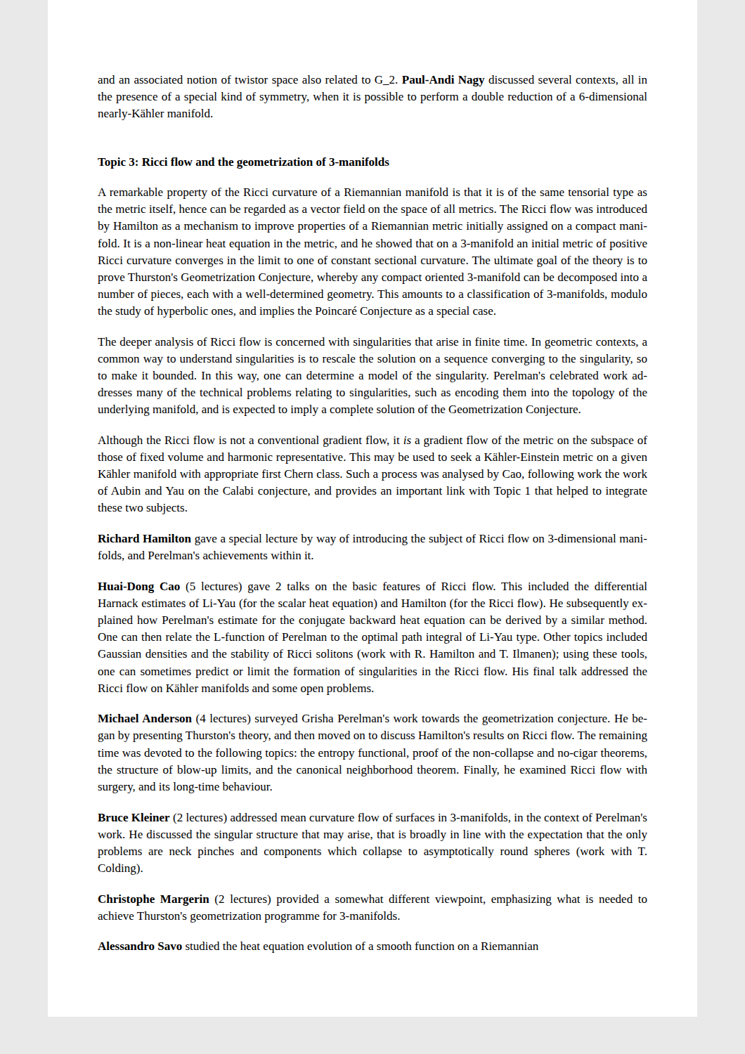and an associated notion of twistor space also related to G_2. Paul-Andi Nagy discussed several contexts, all in the presence of a special kind of symmetry, when it is possible to perform a double reduction of a 6-dimensional nearly-Kähler manifold.
Topic 3: Ricci flow and the geometrization of 3-manifolds
A remarkable property of the Ricci curvature of a Riemannian manifold is that it is of the same tensorial type as the metric itself, hence can be regarded as a vector field on the space of all metrics. The Ricci flow was introduced by Hamilton as a mechanism to improve properties of a Riemannian metric initially assigned on a compact manifold. It is a non-linear heat equation in the metric, and he showed that on a 3-manifold an initial metric of positive Ricci curvature converges in the limit to one of constant sectional curvature. The ultimate goal of the theory is to prove Thurston's Geometrization Conjecture, whereby any compact oriented 3-manifold can be decomposed into a number of pieces, each with a well-determined geometry. This amounts to a classification of 3-manifolds, modulo the study of hyperbolic ones, and implies the Poincaré Conjecture as a special case.
The deeper analysis of Ricci flow is concerned with singularities that arise in finite time. In geometric contexts, a common way to understand singularities is to rescale the solution on a sequence converging to the singularity, so to make it bounded. In this way, one can determine a model of the singularity. Perelman's celebrated work addresses many of the technical problems relating to singularities, such as encoding them into the topology of the underlying manifold, and is expected to imply a complete solution of the Geometrization Conjecture.
Although the Ricci flow is not a conventional gradient flow, it is a gradient flow of the metric on the subspace of those of fixed volume and harmonic representative. This may be used to seek a Kähler-Einstein metric on a given Kähler manifold with appropriate first Chern class. Such a process was analysed by Cao, following work the work of Aubin and Yau on the Calabi conjecture, and provides an important link with Topic 1 that helped to integrate these two subjects.
Richard Hamilton gave a special lecture by way of introducing the subject of Ricci flow on 3-dimensional manifolds, and Perelman's achievements within it.
Huai-Dong Cao (5 lectures) gave 2 talks on the basic features of Ricci flow. This included the differential Harnack estimates of Li-Yau (for the scalar heat equation) and Hamilton (for the Ricci flow). He subsequently explained how Perelman's estimate for the conjugate backward heat equation can be derived by a similar method. One can then relate the L-function of Perelman to the optimal path integral of Li-Yau type. Other topics included Gaussian densities and the stability of Ricci solitons (work with R. Hamilton and T. Ilmanen); using these tools, one can sometimes predict or limit the formation of singularities in the Ricci flow. His final talk addressed the Ricci flow on Kähler manifolds and some open problems.
Michael Anderson (4 lectures) surveyed Grisha Perelman's work towards the geometrization conjecture. He began by presenting Thurston's theory, and then moved on to discuss Hamilton's results on Ricci flow. The remaining time was devoted to the following topics: the entropy functional, proof of the non-collapse and no-cigar theorems, the structure of blow-up limits, and the canonical neighborhood theorem. Finally, he examined Ricci flow with surgery, and its long-time behaviour.
Bruce Kleiner (2 lectures) addressed mean curvature flow of surfaces in 3-manifolds, in the context of Perelman's work. He discussed the singular structure that may arise, that is broadly in line with the expectation that the only problems are neck pinches and components which collapse to asymptotically round spheres (work with T. Colding).
Christophe Margerin (2 lectures) provided a somewhat different viewpoint, emphasizing what is needed to achieve Thurston's geometrization programme for 3-manifolds.
Alessandro Savo studied the heat equation evolution of a smooth function on a Riemannian